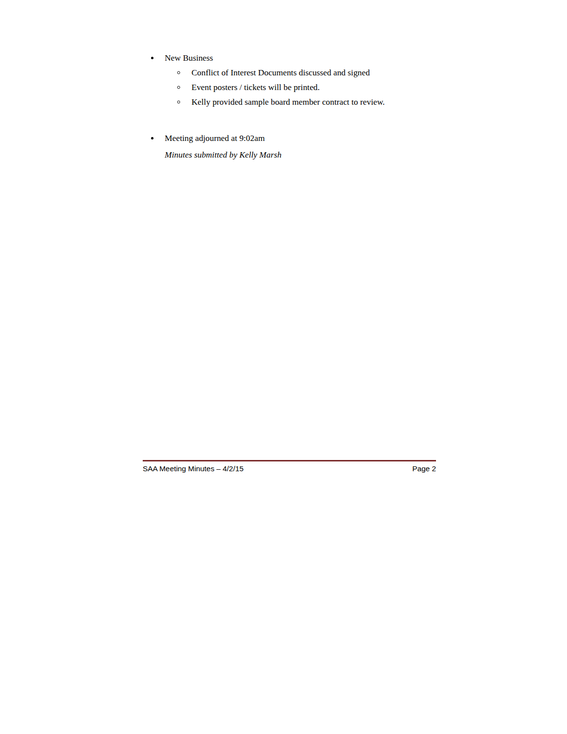New Business
Conflict of Interest Documents discussed and signed
Event posters / tickets will be printed.
Kelly provided sample board member contract to review.
Meeting adjourned at 9:02am
Minutes submitted by Kelly Marsh
SAA Meeting Minutes – 4/2/15
Page 2